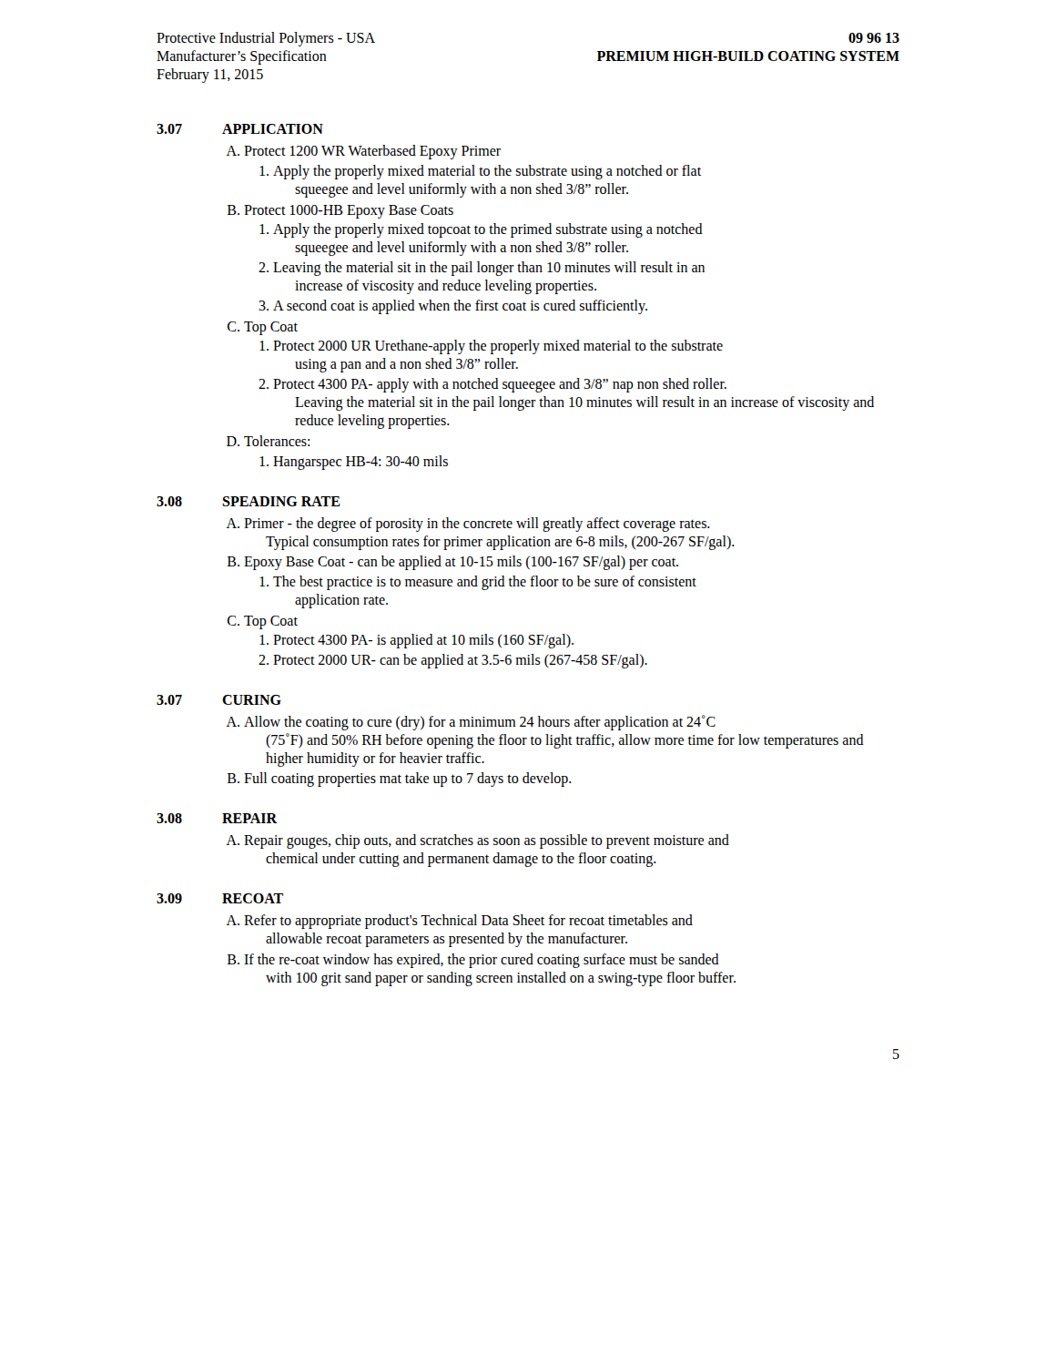Protective Industrial Polymers - USA
09 96 13
Manufacturer’s Specification
Premium High-Build Coating System
February 11, 2015
3.07 Application
Protect 1200 WR Waterbased Epoxy Primer
Apply the properly mixed material to the substrate using a notched or flat squeegee and level uniformly with a non shed 3/8” roller.
Protect 1000-HB Epoxy Base Coats
Apply the properly mixed topcoat to the primed substrate using a notched squeegee and level uniformly with a non shed 3/8” roller.
Leaving the material sit in the pail longer than 10 minutes will result in an increase of viscosity and reduce leveling properties.
A second coat is applied when the first coat is cured sufficiently.
Top Coat
Protect 2000 UR Urethane-apply the properly mixed material to the substrate using a pan and a non shed 3/8” roller.
Protect 4300 PA- apply with a notched squeegee and 3/8” nap non shed roller. Leaving the material sit in the pail longer than 10 minutes will result in an increase of viscosity and reduce leveling properties.
Tolerances:
Hangarspec HB-4: 30-40 mils
3.08 Speading Rate
Primer - the degree of porosity in the concrete will greatly affect coverage rates. Typical consumption rates for primer application are 6-8 mils, (200-267 SF/gal).
Epoxy Base Coat - can be applied at 10-15 mils (100-167 SF/gal) per coat.
The best practice is to measure and grid the floor to be sure of consistent application rate.
Top Coat
Protect 4300 PA- is applied at 10 mils (160 SF/gal).
Protect 2000 UR- can be applied at 3.5-6 mils (267-458 SF/gal).
3.07 Curing
Allow the coating to cure (dry) for a minimum 24 hours after application at 24˚C (75˚F) and 50% RH before opening the floor to light traffic, allow more time for low temperatures and higher humidity or for heavier traffic.
Full coating properties mat take up to 7 days to develop.
3.08 Repair
Repair gouges, chip outs, and scratches as soon as possible to prevent moisture and chemical under cutting and permanent damage to the floor coating.
3.09 Recoat
Refer to appropriate product's Technical Data Sheet for recoat timetables and allowable recoat parameters as presented by the manufacturer.
If the re-coat window has expired, the prior cured coating surface must be sanded with 100 grit sand paper or sanding screen installed on a swing-type floor buffer.
5